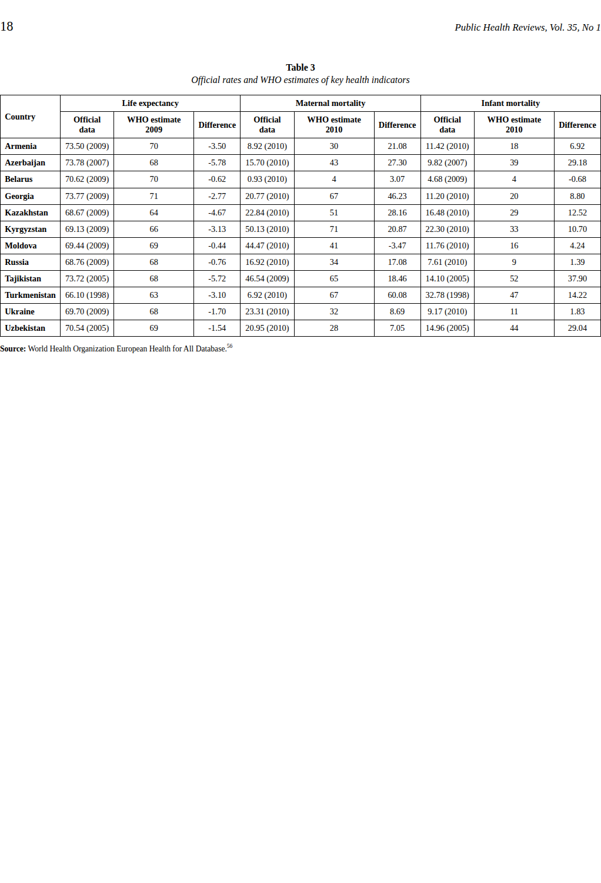18
Public Health Reviews, Vol. 35, No 1
Table 3
Official rates and WHO estimates of key health indicators
| Country | Life expectancy | Maternal mortality | Infant mortality |
| --- | --- | --- | --- |
| Official data | WHO estimate 2009 | Difference | Official data | WHO estimate 2010 | Difference | Official data | WHO estimate 2010 | Difference |
| Armenia | 73.50 (2009) | 70 | -3.50 | 8.92 (2010) | 30 | 21.08 | 11.42 (2010) | 18 | 6.92 |
| Azerbaijan | 73.78 (2007) | 68 | -5.78 | 15.70 (2010) | 43 | 27.30 | 9.82 (2007) | 39 | 29.18 |
| Belarus | 70.62 (2009) | 70 | -0.62 | 0.93 (2010) | 4 | 3.07 | 4.68 (2009) | 4 | -0.68 |
| Georgia | 73.77 (2009) | 71 | -2.77 | 20.77 (2010) | 67 | 46.23 | 11.20 (2010) | 20 | 8.80 |
| Kazakhstan | 68.67 (2009) | 64 | -4.67 | 22.84 (2010) | 51 | 28.16 | 16.48 (2010) | 29 | 12.52 |
| Kyrgyzstan | 69.13 (2009) | 66 | -3.13 | 50.13 (2010) | 71 | 20.87 | 22.30 (2010) | 33 | 10.70 |
| Moldova | 69.44 (2009) | 69 | -0.44 | 44.47 (2010) | 41 | -3.47 | 11.76 (2010) | 16 | 4.24 |
| Russia | 68.76 (2009) | 68 | -0.76 | 16.92 (2010) | 34 | 17.08 | 7.61 (2010) | 9 | 1.39 |
| Tajikistan | 73.72 (2005) | 68 | -5.72 | 46.54 (2009) | 65 | 18.46 | 14.10 (2005) | 52 | 37.90 |
| Turkmenistan | 66.10 (1998) | 63 | -3.10 | 6.92 (2010) | 67 | 60.08 | 32.78 (1998) | 47 | 14.22 |
| Ukraine | 69.70 (2009) | 68 | -1.70 | 23.31 (2010) | 32 | 8.69 | 9.17 (2010) | 11 | 1.83 |
| Uzbekistan | 70.54 (2005) | 69 | -1.54 | 20.95 (2010) | 28 | 7.05 | 14.96 (2005) | 44 | 29.04 |
Source: World Health Organization European Health for All Database.56